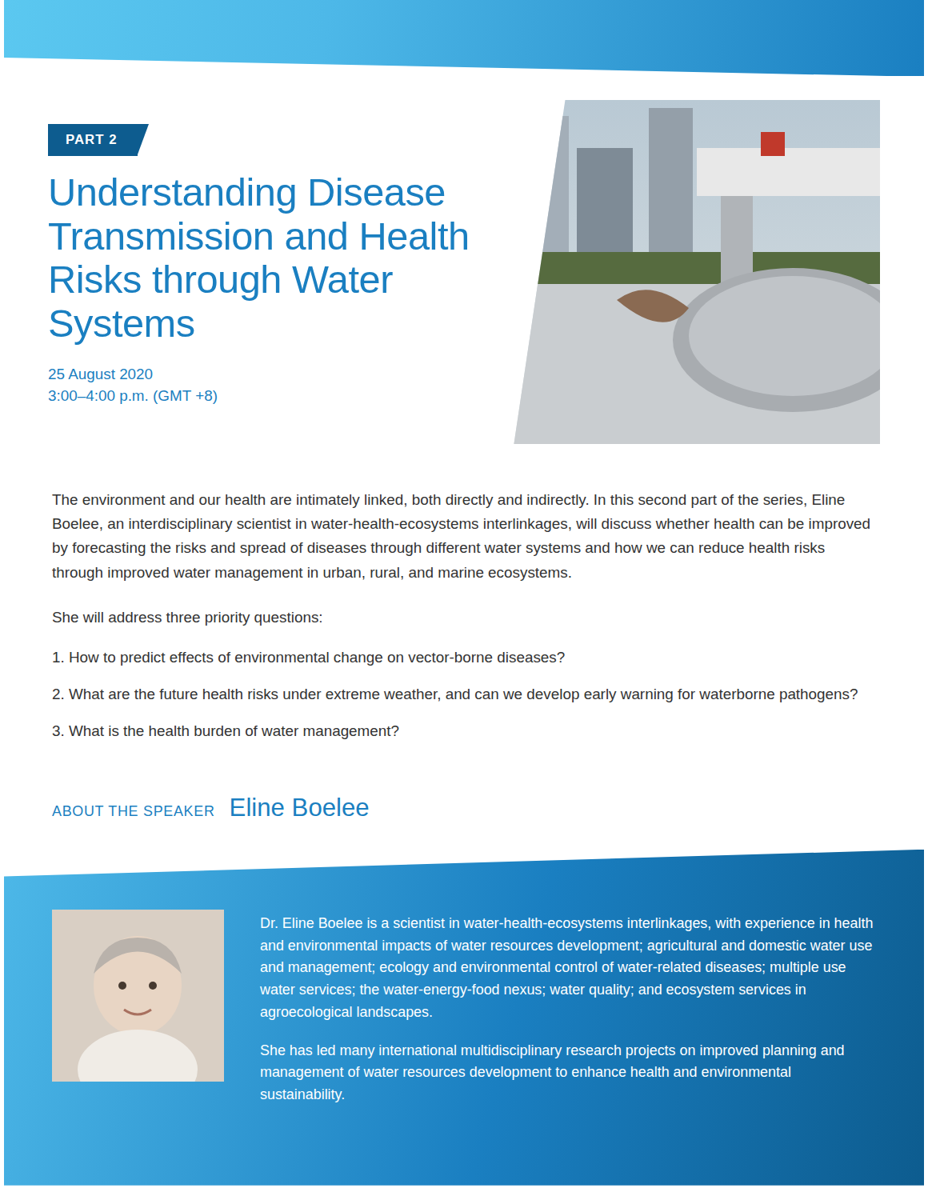PART 2
Understanding Disease Transmission and Health Risks through Water Systems
25 August 2020
3:00–4:00 p.m. (GMT +8)
The environment and our health are intimately linked, both directly and indirectly. In this second part of the series, Eline Boelee, an interdisciplinary scientist in water-health-ecosystems interlinkages, will discuss whether health can be improved by forecasting the risks and spread of diseases through different water systems and how we can reduce health risks through improved water management in urban, rural, and marine ecosystems.
She will address three priority questions:
1. How to predict effects of environmental change on vector-borne diseases?
2. What are the future health risks under extreme weather, and can we develop early warning for waterborne pathogens?
3. What is the health burden of water management?
ABOUT THE SPEAKER Eline Boelee
Dr. Eline Boelee is a scientist in water-health-ecosystems interlinkages, with experience in health and environmental impacts of water resources development; agricultural and domestic water use and management; ecology and environmental control of water-related diseases; multiple use water services; the water-energy-food nexus; water quality; and ecosystem services in agroecological landscapes.
She has led many international multidisciplinary research projects on improved planning and management of water resources development to enhance health and environmental sustainability.